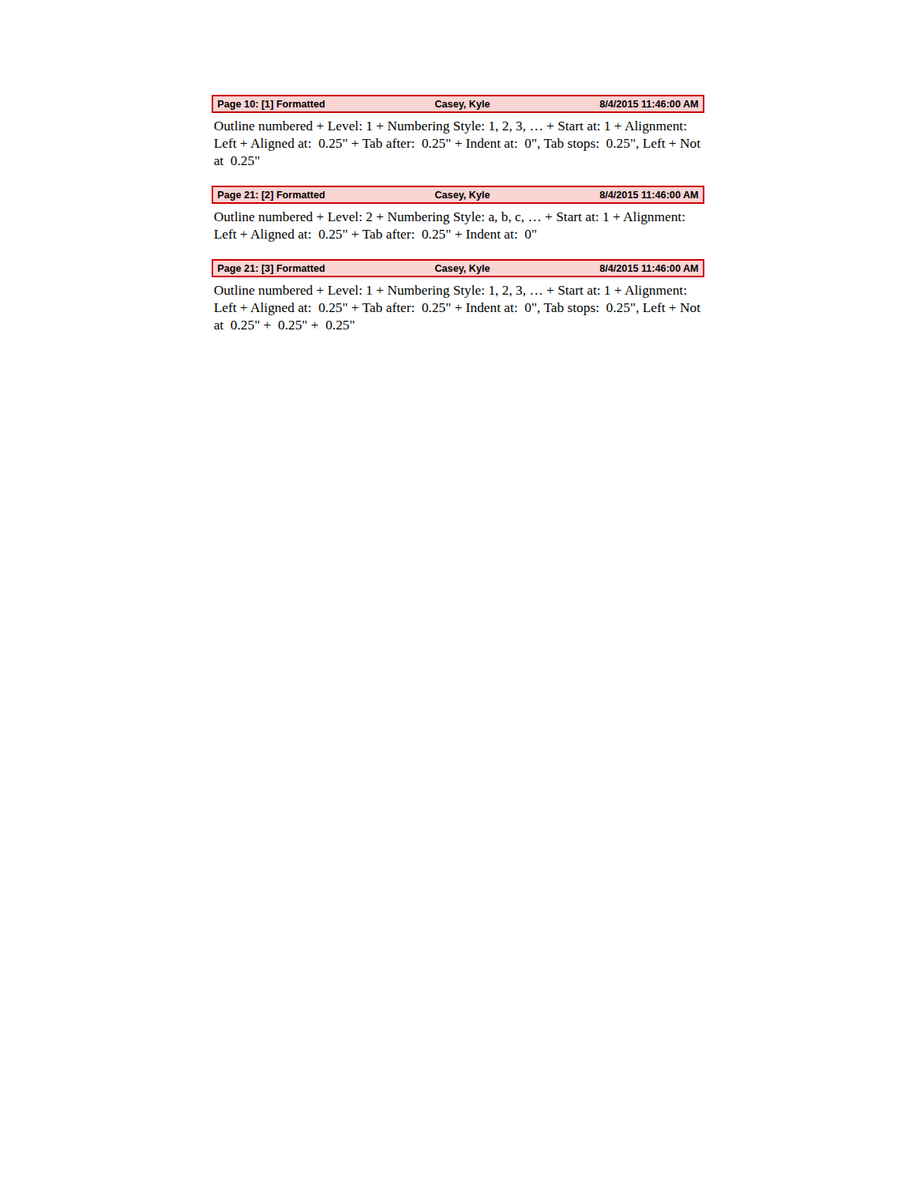Page 10: [1] Formatted Casey, Kyle 8/4/2015 11:46:00 AM
Outline numbered + Level: 1 + Numbering Style: 1, 2, 3, … + Start at: 1 + Alignment: Left + Aligned at: 0.25" + Tab after: 0.25" + Indent at: 0", Tab stops: 0.25", Left + Not at 0.25"
Page 21: [2] Formatted Casey, Kyle 8/4/2015 11:46:00 AM
Outline numbered + Level: 2 + Numbering Style: a, b, c, … + Start at: 1 + Alignment: Left + Aligned at: 0.25" + Tab after: 0.25" + Indent at: 0"
Page 21: [3] Formatted Casey, Kyle 8/4/2015 11:46:00 AM
Outline numbered + Level: 1 + Numbering Style: 1, 2, 3, … + Start at: 1 + Alignment: Left + Aligned at: 0.25" + Tab after: 0.25" + Indent at: 0", Tab stops: 0.25", Left + Not at 0.25" + 0.25" + 0.25"